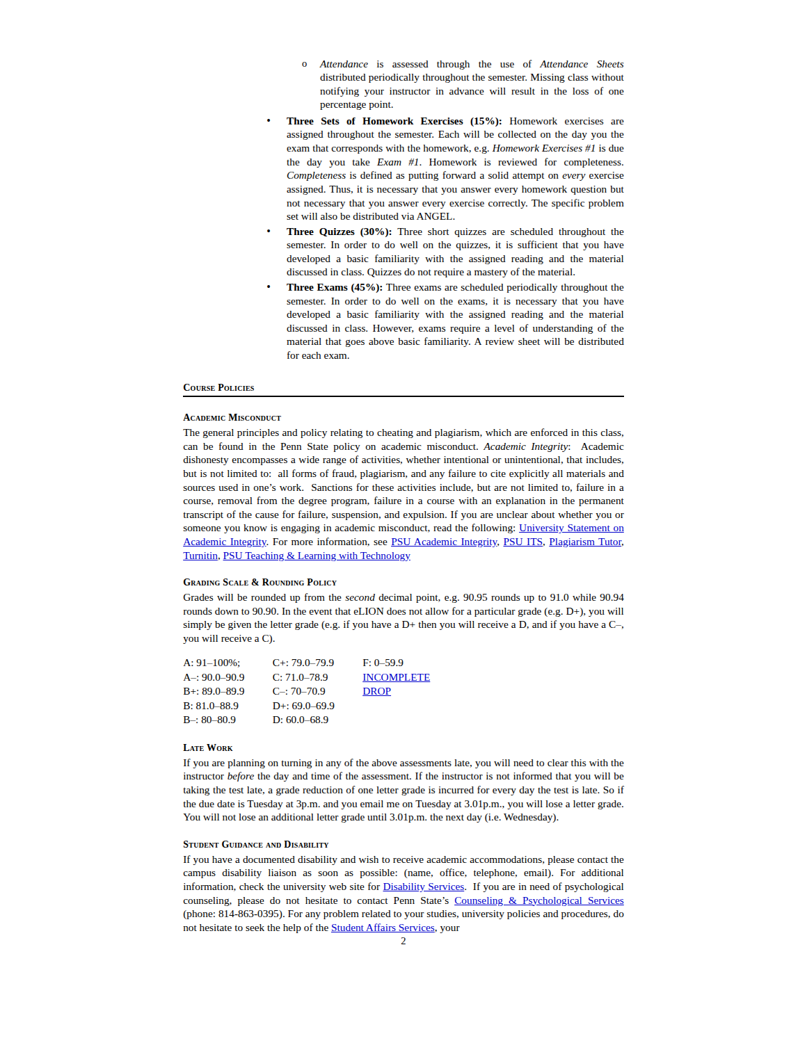Attendance is assessed through the use of Attendance Sheets distributed periodically throughout the semester. Missing class without notifying your instructor in advance will result in the loss of one percentage point.
Three Sets of Homework Exercises (15%): Homework exercises are assigned throughout the semester. Each will be collected on the day you the exam that corresponds with the homework, e.g. Homework Exercises #1 is due the day you take Exam #1. Homework is reviewed for completeness. Completeness is defined as putting forward a solid attempt on every exercise assigned. Thus, it is necessary that you answer every homework question but not necessary that you answer every exercise correctly. The specific problem set will also be distributed via ANGEL.
Three Quizzes (30%): Three short quizzes are scheduled throughout the semester. In order to do well on the quizzes, it is sufficient that you have developed a basic familiarity with the assigned reading and the material discussed in class. Quizzes do not require a mastery of the material.
Three Exams (45%): Three exams are scheduled periodically throughout the semester. In order to do well on the exams, it is necessary that you have developed a basic familiarity with the assigned reading and the material discussed in class. However, exams require a level of understanding of the material that goes above basic familiarity. A review sheet will be distributed for each exam.
Course Policies
Academic Misconduct
The general principles and policy relating to cheating and plagiarism, which are enforced in this class, can be found in the Penn State policy on academic misconduct. Academic Integrity: Academic dishonesty encompasses a wide range of activities, whether intentional or unintentional, that includes, but is not limited to: all forms of fraud, plagiarism, and any failure to cite explicitly all materials and sources used in one’s work. Sanctions for these activities include, but are not limited to, failure in a course, removal from the degree program, failure in a course with an explanation in the permanent transcript of the cause for failure, suspension, and expulsion. If you are unclear about whether you or someone you know is engaging in academic misconduct, read the following: University Statement on Academic Integrity. For more information, see PSU Academic Integrity, PSU ITS, Plagiarism Tutor, Turnitin, PSU Teaching & Learning with Technology
Grading Scale & Rounding Policy
Grades will be rounded up from the second decimal point, e.g. 90.95 rounds up to 91.0 while 90.94 rounds down to 90.90. In the event that eLION does not allow for a particular grade (e.g. D+), you will simply be given the letter grade (e.g. if you have a D+ then you will receive a D, and if you have a C–, you will receive a C).
| A: 91–100%; | C+: 79.0–79.9 | F: 0–59.9 |
| A–: 90.0–90.9 | C: 71.0–78.9 | INCOMPLETE |
| B+: 89.0–89.9 | C–: 70–70.9 | DROP |
| B: 81.0–88.9 | D+: 69.0–69.9 | |
| B–: 80–80.9 | D: 60.0–68.9 | |
Late Work
If you are planning on turning in any of the above assessments late, you will need to clear this with the instructor before the day and time of the assessment. If the instructor is not informed that you will be taking the test late, a grade reduction of one letter grade is incurred for every day the test is late. So if the due date is Tuesday at 3p.m. and you email me on Tuesday at 3.01p.m., you will lose a letter grade. You will not lose an additional letter grade until 3.01p.m. the next day (i.e. Wednesday).
Student Guidance and Disability
If you have a documented disability and wish to receive academic accommodations, please contact the campus disability liaison as soon as possible: (name, office, telephone, email). For additional information, check the university web site for Disability Services. If you are in need of psychological counseling, please do not hesitate to contact Penn State’s Counseling & Psychological Services (phone: 814-863-0395). For any problem related to your studies, university policies and procedures, do not hesitate to seek the help of the Student Affairs Services, your
2